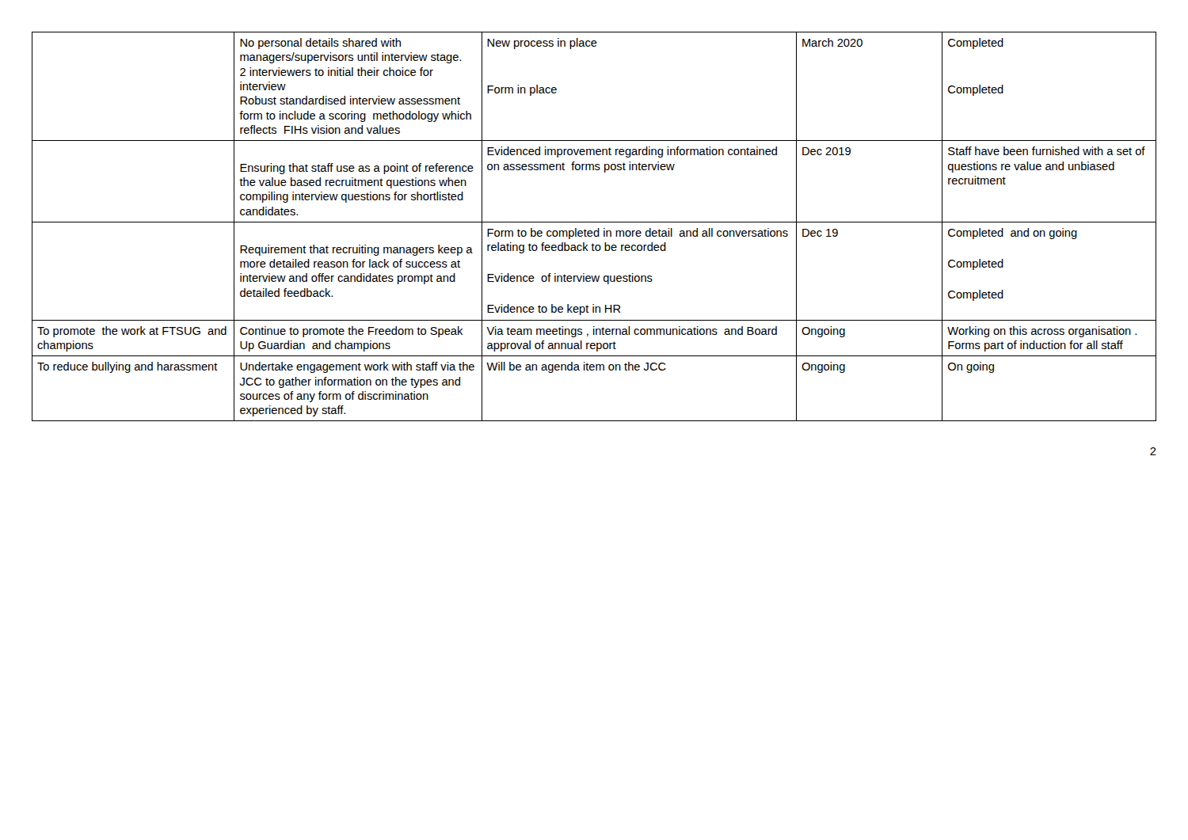| | No personal details shared with managers/supervisors until interview stage. 2 interviewers to initial their choice for interview Robust standardised interview assessment form to include a scoring methodology which reflects FIHs vision and values | New process in place Form in place | March 2020 | Completed Completed |
| | Ensuring that staff use as a point of reference the value based recruitment questions when compiling interview questions for shortlisted candidates. | Evidenced improvement regarding information contained on assessment forms post interview | Dec 2019 | Staff have been furnished with a set of questions re value and unbiased recruitment |
| | Requirement that recruiting managers keep a more detailed reason for lack of success at interview and offer candidates prompt and detailed feedback. | Form to be completed in more detail and all conversations relating to feedback to be recorded Evidence of interview questions Evidence to be kept in HR | Dec 19 | Completed and on going Completed Completed |
| To promote the work at FTSUG and champions | Continue to promote the Freedom to Speak Up Guardian and champions | Via team meetings , internal communications and Board approval of annual report | Ongoing | Working on this across organisation . Forms part of induction for all staff |
| To reduce bullying and harassment | Undertake engagement work with staff via the JCC to gather information on the types and sources of any form of discrimination experienced by staff. | Will be an agenda item on the JCC | Ongoing | On going |
2